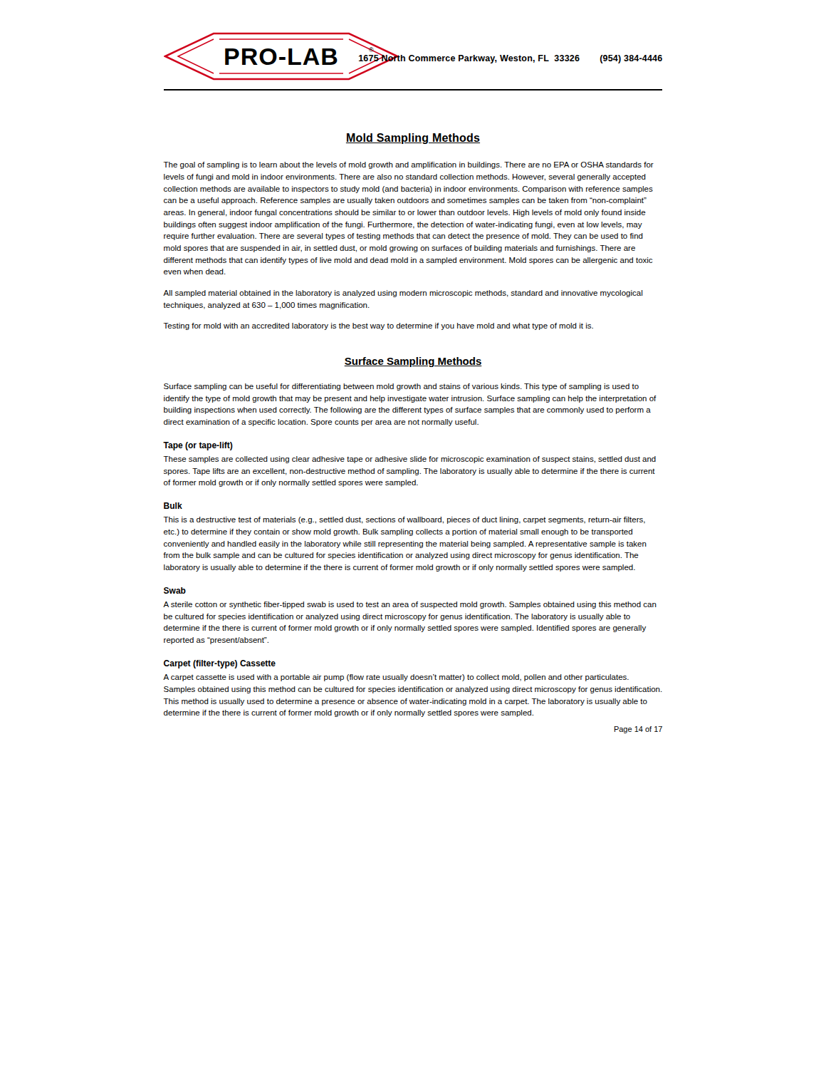PRO-LAB ®
1675 North Commerce Parkway, Weston, FL 33326(954) 384-4446
Mold Sampling Methods
The goal of sampling is to learn about the levels of mold growth and amplification in buildings. There are no EPA or OSHA standards for levels of fungi and mold in indoor environments. There are also no standard collection methods. However, several generally accepted collection methods are available to inspectors to study mold (and bacteria) in indoor environments. Comparison with reference samples can be a useful approach. Reference samples are usually taken outdoors and sometimes samples can be taken from “non-complaint” areas. In general, indoor fungal concentrations should be similar to or lower than outdoor levels. High levels of mold only found inside buildings often suggest indoor amplification of the fungi. Furthermore, the detection of water-indicating fungi, even at low levels, may require further evaluation. There are several types of testing methods that can detect the presence of mold. They can be used to find mold spores that are suspended in air, in settled dust, or mold growing on surfaces of building materials and furnishings. There are different methods that can identify types of live mold and dead mold in a sampled environment. Mold spores can be allergenic and toxic even when dead.
All sampled material obtained in the laboratory is analyzed using modern microscopic methods, standard and innovative mycological techniques, analyzed at 630 – 1,000 times magnification.
Testing for mold with an accredited laboratory is the best way to determine if you have mold and what type of mold it is.
Surface Sampling Methods
Surface sampling can be useful for differentiating between mold growth and stains of various kinds. This type of sampling is used to identify the type of mold growth that may be present and help investigate water intrusion. Surface sampling can help the interpretation of building inspections when used correctly. The following are the different types of surface samples that are commonly used to perform a direct examination of a specific location. Spore counts per area are not normally useful.
Tape (or tape-lift)
These samples are collected using clear adhesive tape or adhesive slide for microscopic examination of suspect stains, settled dust and spores. Tape lifts are an excellent, non-destructive method of sampling. The laboratory is usually able to determine if the there is current of former mold growth or if only normally settled spores were sampled.
Bulk
This is a destructive test of materials (e.g., settled dust, sections of wallboard, pieces of duct lining, carpet segments, return-air filters, etc.) to determine if they contain or show mold growth. Bulk sampling collects a portion of material small enough to be transported conveniently and handled easily in the laboratory while still representing the material being sampled. A representative sample is taken from the bulk sample and can be cultured for species identification or analyzed using direct microscopy for genus identification. The laboratory is usually able to determine if the there is current of former mold growth or if only normally settled spores were sampled.
Swab
A sterile cotton or synthetic fiber-tipped swab is used to test an area of suspected mold growth. Samples obtained using this method can be cultured for species identification or analyzed using direct microscopy for genus identification. The laboratory is usually able to determine if the there is current of former mold growth or if only normally settled spores were sampled. Identified spores are generally reported as “present/absent”.
Carpet (filter-type) Cassette
A carpet cassette is used with a portable air pump (flow rate usually doesn’t matter) to collect mold, pollen and other particulates. Samples obtained using this method can be cultured for species identification or analyzed using direct microscopy for genus identification. This method is usually used to determine a presence or absence of water-indicating mold in a carpet. The laboratory is usually able to determine if the there is current of former mold growth or if only normally settled spores were sampled.
Page 14 of 17